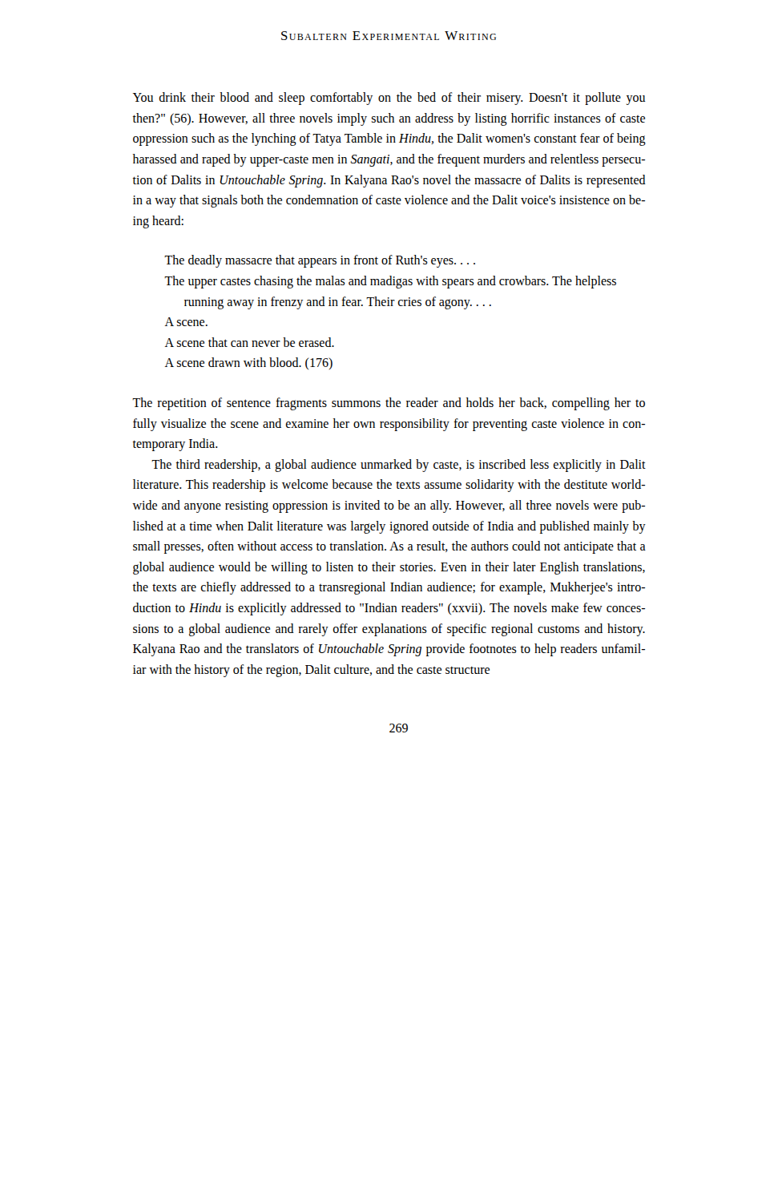Subaltern Experimental Writing
You drink their blood and sleep comfortably on the bed of their misery. Doesn't it pollute you then?" (56). However, all three novels imply such an address by listing horrific instances of caste oppression such as the lynching of Tatya Tamble in Hindu, the Dalit women's constant fear of being harassed and raped by upper-caste men in Sangati, and the frequent murders and relentless persecution of Dalits in Untouchable Spring. In Kalyana Rao's novel the massacre of Dalits is represented in a way that signals both the condemnation of caste violence and the Dalit voice's insistence on being heard:
The deadly massacre that appears in front of Ruth's eyes. . . .
The upper castes chasing the malas and madigas with spears and crowbars. The helpless running away in frenzy and in fear. Their cries of agony. . . .
A scene.
A scene that can never be erased.
A scene drawn with blood. (176)
The repetition of sentence fragments summons the reader and holds her back, compelling her to fully visualize the scene and examine her own responsibility for preventing caste violence in contemporary India.
The third readership, a global audience unmarked by caste, is inscribed less explicitly in Dalit literature. This readership is welcome because the texts assume solidarity with the destitute worldwide and anyone resisting oppression is invited to be an ally. However, all three novels were published at a time when Dalit literature was largely ignored outside of India and published mainly by small presses, often without access to translation. As a result, the authors could not anticipate that a global audience would be willing to listen to their stories. Even in their later English translations, the texts are chiefly addressed to a transregional Indian audience; for example, Mukherjee's introduction to Hindu is explicitly addressed to "Indian readers" (xxvii). The novels make few concessions to a global audience and rarely offer explanations of specific regional customs and history. Kalyana Rao and the translators of Untouchable Spring provide footnotes to help readers unfamiliar with the history of the region, Dalit culture, and the caste structure
269